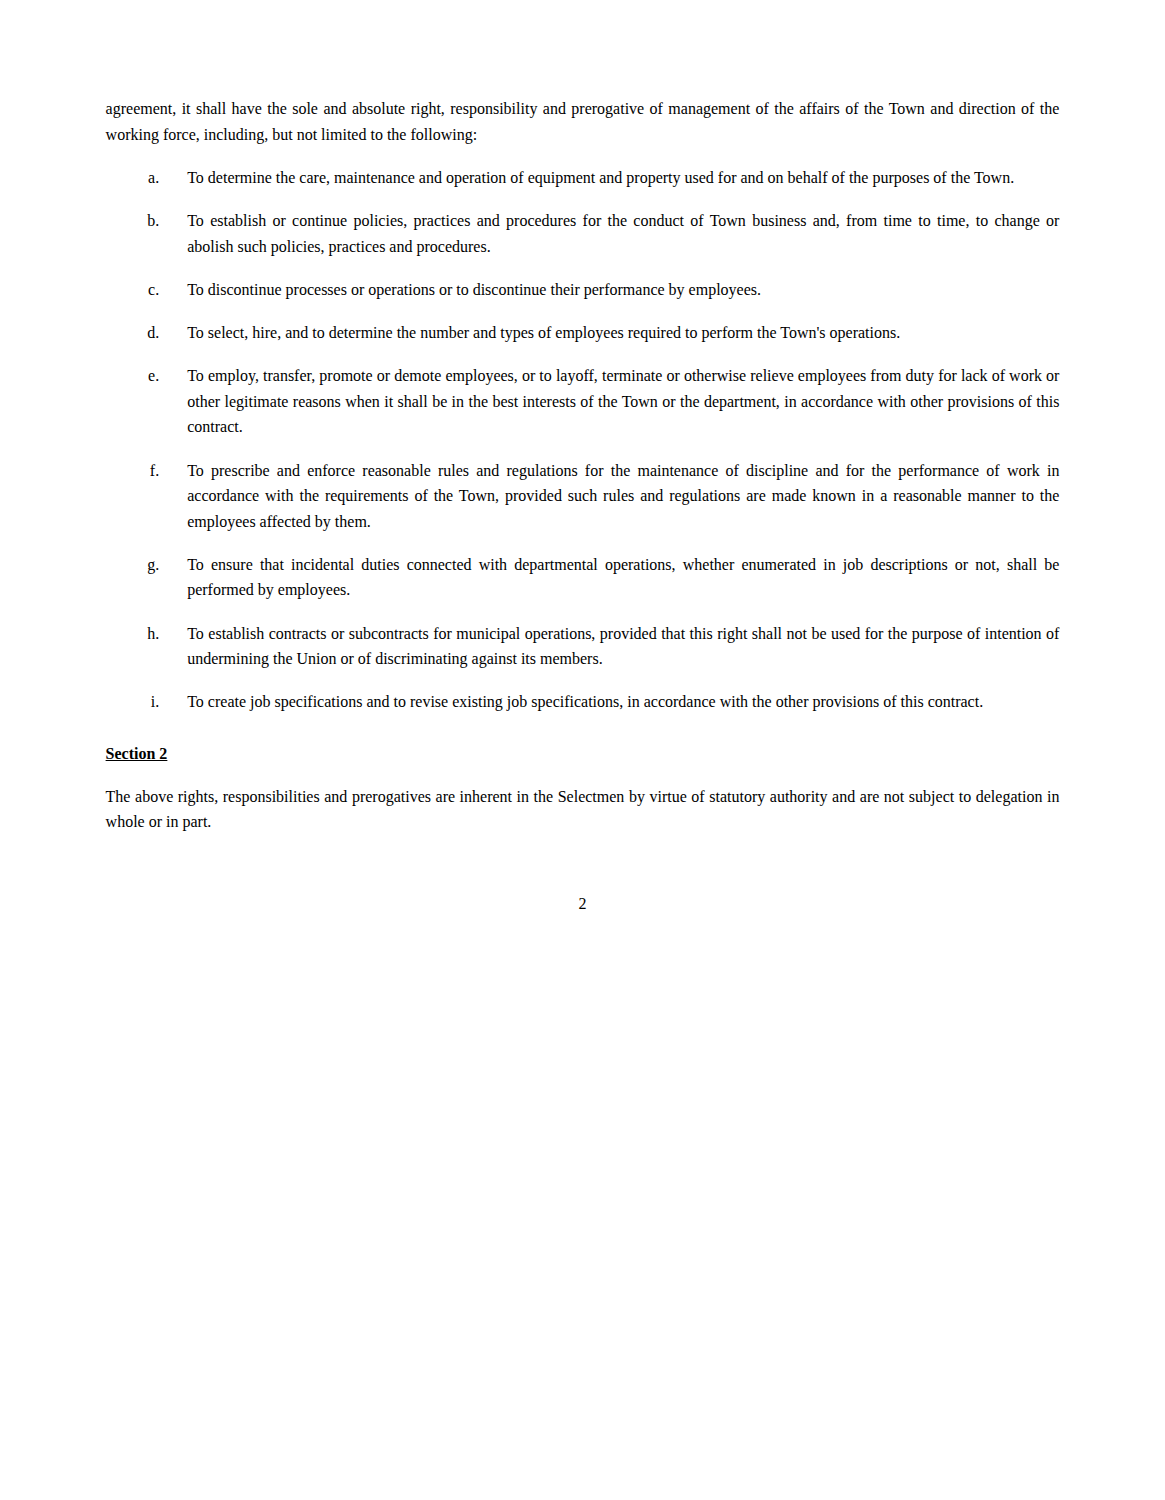agreement, it shall have the sole and absolute right, responsibility and prerogative of management of the affairs of the Town and direction of the working force, including, but not limited to the following:
To determine the care, maintenance and operation of equipment and property used for and on behalf of the purposes of the Town.
To establish or continue policies, practices and procedures for the conduct of Town business and, from time to time, to change or abolish such policies, practices and procedures.
To discontinue processes or operations or to discontinue their performance by employees.
To select, hire, and to determine the number and types of employees required to perform the Town's operations.
To employ, transfer, promote or demote employees, or to layoff, terminate or otherwise relieve employees from duty for lack of work or other legitimate reasons when it shall be in the best interests of the Town or the department, in accordance with other provisions of this contract.
To prescribe and enforce reasonable rules and regulations for the maintenance of discipline and for the performance of work in accordance with the requirements of the Town, provided such rules and regulations are made known in a reasonable manner to the employees affected by them.
To ensure that incidental duties connected with departmental operations, whether enumerated in job descriptions or not, shall be performed by employees.
To establish contracts or subcontracts for municipal operations, provided that this right shall not be used for the purpose of intention of undermining the Union or of discriminating against its members.
To create job specifications and to revise existing job specifications, in accordance with the other provisions of this contract.
Section 2
The above rights, responsibilities and prerogatives are inherent in the Selectmen by virtue of statutory authority and are not subject to delegation in whole or in part.
2